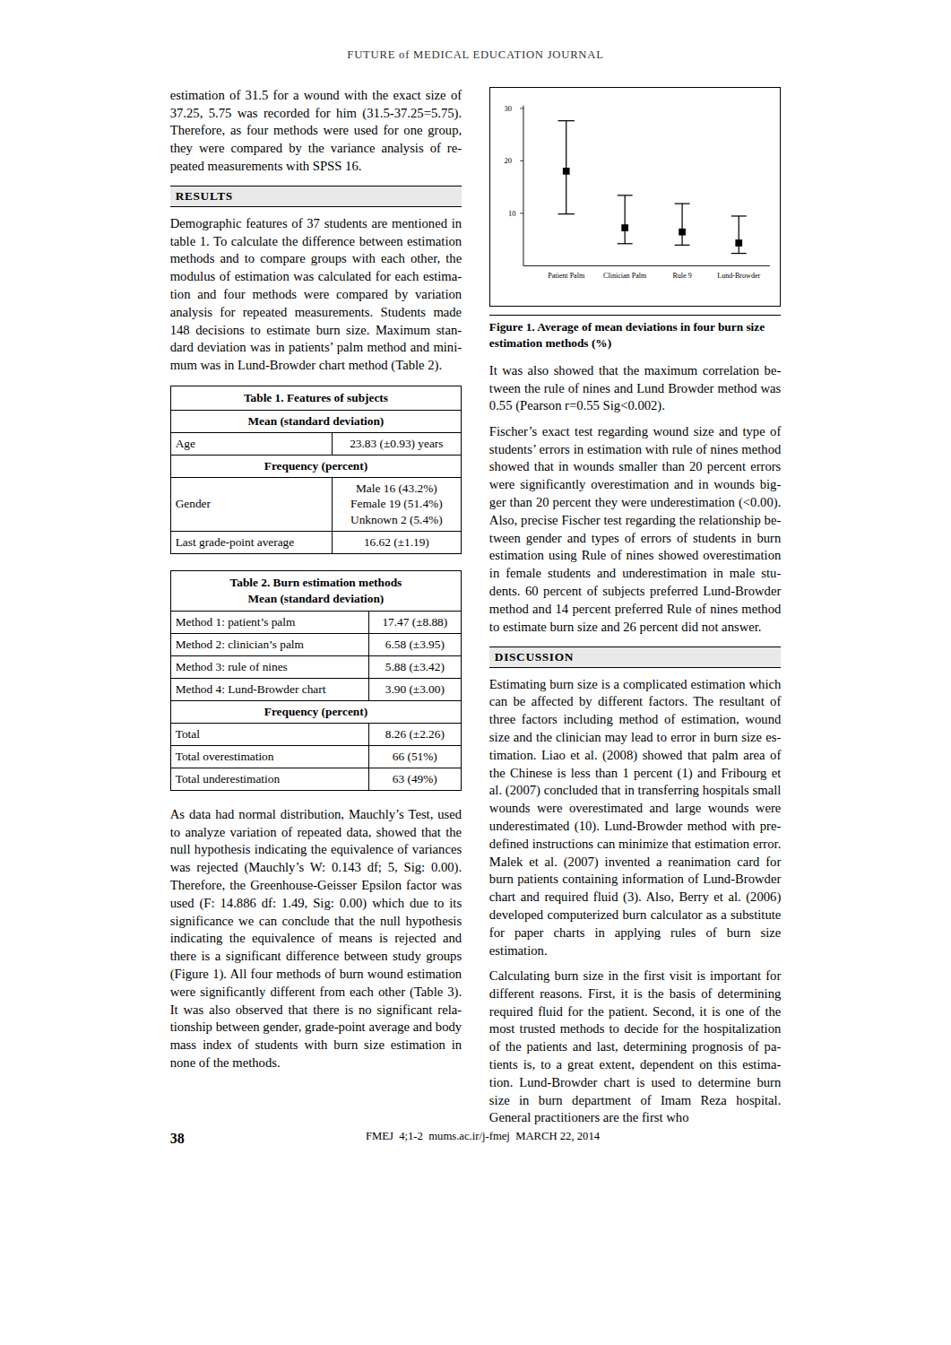FUTURE of MEDICAL EDUCATION JOURNAL
estimation of 31.5 for a wound with the exact size of 37.25, 5.75 was recorded for him (31.5-37.25=5.75). Therefore, as four methods were used for one group, they were compared by the variance analysis of repeated measurements with SPSS 16.
RESULTS
Demographic features of 37 students are mentioned in table 1. To calculate the difference between estimation methods and to compare groups with each other, the modulus of estimation was calculated for each estimation and four methods were compared by variation analysis for repeated measurements. Students made 148 decisions to estimate burn size. Maximum standard deviation was in patients’ palm method and minimum was in Lund-Browder chart method (Table 2).
Table 1. Features of subjects
| Mean (standard deviation) |
| Age | 23.83 (±0.93) years |
| Frequency (percent) |
| Gender | Male 16 (43.2%) Female 19 (51.4%) Unknown 2 (5.4%) |
| Last grade-point average | 16.62 (±1.19) |
Table 2. Burn estimation methods Mean (standard deviation)
| Method 1: patient’s palm | 17.47 (±8.88) |
| Method 2: clinician’s palm | 6.58 (±3.95) |
| Method 3: rule of nines | 5.88 (±3.42) |
| Method 4: Lund-Browder chart | 3.90 (±3.00) |
| Frequency (percent) |
| Total | 8.26 (±2.26) |
| Total overestimation | 66 (51%) |
| Total underestimation | 63 (49%) |
As data had normal distribution, Mauchly’s Test, used to analyze variation of repeated data, showed that the null hypothesis indicating the equivalence of variances was rejected (Mauchly’s W: 0.143 df; 5, Sig: 0.00). Therefore, the Greenhouse-Geisser Epsilon factor was used (F: 14.886 df: 1.49, Sig: 0.00) which due to its significance we can conclude that the null hypothesis indicating the equivalence of means is rejected and there is a significant difference between study groups (Figure 1). All four methods of burn wound estimation were significantly different from each other (Table 3). It was also observed that there is no significant relationship between gender, grade-point average and body mass index of students with burn size estimation in none of the methods.
30 20 10 Patient Palm Clinician Palm Rule 9 Lund-Browder
Figure 1. Average of mean deviations in four burn size estimation methods (%)
It was also showed that the maximum correlation between the rule of nines and Lund Browder method was 0.55 (Pearson r=0.55 Sig<0.002).
Fischer’s exact test regarding wound size and type of students’ errors in estimation with rule of nines method showed that in wounds smaller than 20 percent errors were significantly overestimation and in wounds bigger than 20 percent they were underestimation (<0.00). Also, precise Fischer test regarding the relationship between gender and types of errors of students in burn estimation using Rule of nines showed overestimation in female students and underestimation in male students. 60 percent of subjects preferred Lund-Browder method and 14 percent preferred Rule of nines method to estimate burn size and 26 percent did not answer.
DISCUSSION
Estimating burn size is a complicated estimation which can be affected by different factors. The resultant of three factors including method of estimation, wound size and the clinician may lead to error in burn size estimation. Liao et al. (2008) showed that palm area of the Chinese is less than 1 percent (1) and Fribourg et al. (2007) concluded that in transferring hospitals small wounds were overestimated and large wounds were underestimated (10). Lund-Browder method with predefined instructions can minimize that estimation error. Malek et al. (2007) invented a reanimation card for burn patients containing information of Lund-Browder chart and required fluid (3). Also, Berry et al. (2006) developed computerized burn calculator as a substitute for paper charts in applying rules of burn size estimation.
Calculating burn size in the first visit is important for different reasons. First, it is the basis of determining required fluid for the patient. Second, it is one of the most trusted methods to decide for the hospitalization of the patients and last, determining prognosis of patients is, to a great extent, dependent on this estimation. Lund-Browder chart is used to determine burn size in burn department of Imam Reza hospital. General practitioners are the first who
38
FMEJ 4;1-2 mums.ac.ir/j-fmej MARCH 22, 2014